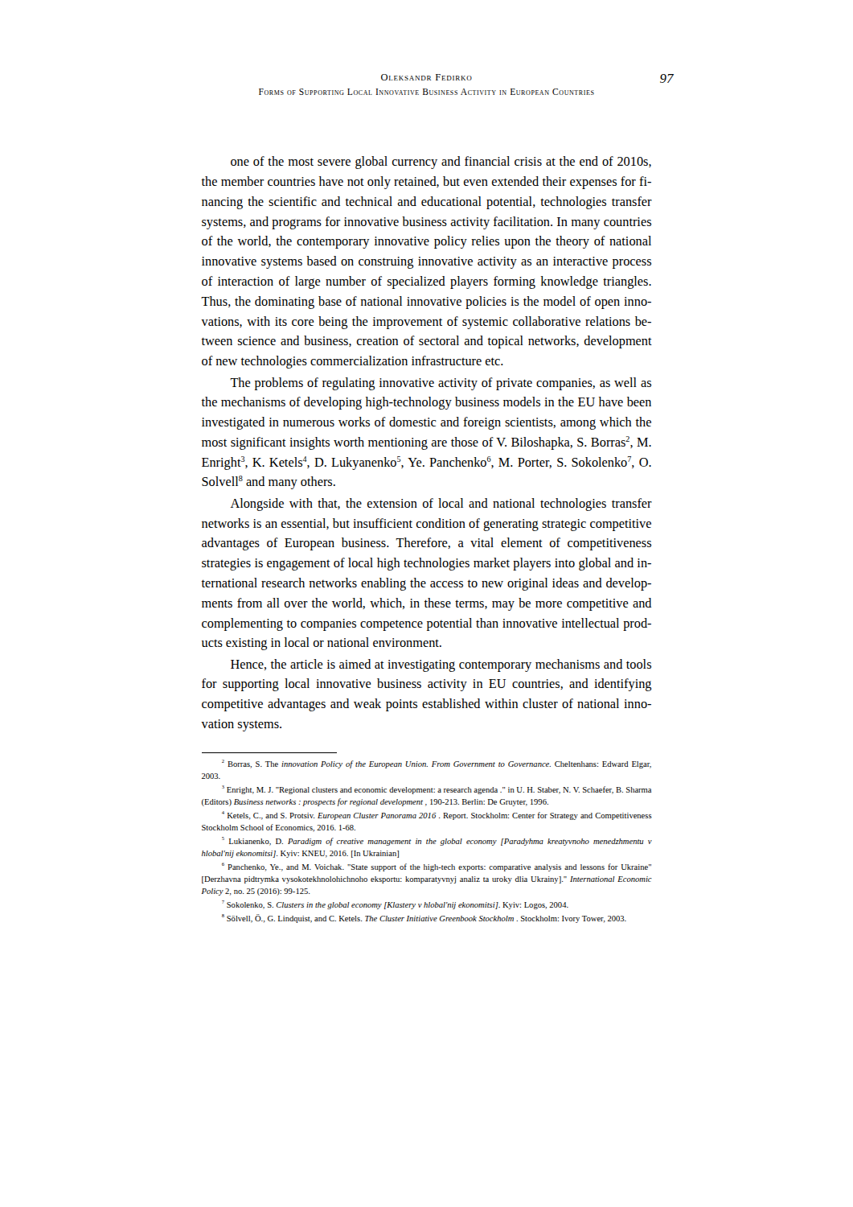97
Oleksandr Fedirko
Forms of Supporting Local Innovative Business Activity in European Countries
one of the most severe global currency and financial crisis at the end of 2010s, the member countries have not only retained, but even extended their expenses for financing the scientific and technical and educational potential, technologies transfer systems, and programs for innovative business activity facilitation. In many countries of the world, the contemporary innovative policy relies upon the theory of national innovative systems based on construing innovative activity as an interactive process of interaction of large number of specialized players forming knowledge triangles. Thus, the dominating base of national innovative policies is the model of open innovations, with its core being the improvement of systemic collaborative relations between science and business, creation of sectoral and topical networks, development of new technologies commercialization infrastructure etc.
The problems of regulating innovative activity of private companies, as well as the mechanisms of developing high-technology business models in the EU have been investigated in numerous works of domestic and foreign scientists, among which the most significant insights worth mentioning are those of V. Biloshapka, S. Borras2, M. Enright3, K. Ketels4, D. Lukyanenko5, Ye. Panchenko6, M. Porter, S. Sokolenko7, O. Solvell8 and many others.
Alongside with that, the extension of local and national technologies transfer networks is an essential, but insufficient condition of generating strategic competitive advantages of European business. Therefore, a vital element of competitiveness strategies is engagement of local high technologies market players into global and international research networks enabling the access to new original ideas and developments from all over the world, which, in these terms, may be more competitive and complementing to companies competence potential than innovative intellectual products existing in local or national environment.
Hence, the article is aimed at investigating contemporary mechanisms and tools for supporting local innovative business activity in EU countries, and identifying competitive advantages and weak points established within cluster of national innovation systems.
2 Borras, S. The innovation Policy of the European Union. From Government to Governance. Cheltenhans: Edward Elgar, 2003.
3 Enright, M. J. "Regional clusters and economic development: a research agenda ." in U. H. Staber, N. V. Schaefer, B. Sharma (Editors) Business networks : prospects for regional development , 190-213. Berlin: De Gruyter, 1996.
4 Ketels, C., and S. Protsiv. European Cluster Panorama 2016 . Report. Stockholm: Center for Strategy and Competitiveness Stockholm School of Economics, 2016. 1-68.
5 Lukianenko, D. Paradigm of creative management in the global economy [Paradyhma kreatyvnoho menedzhmentu v hlobal'nij ekonomitsi]. Kyiv: KNEU, 2016. [In Ukrainian]
6 Panchenko, Ye., and M. Voichak. "State support of the high-tech exports: comparative analysis and lessons for Ukraine" [Derzhavna pidtrymka vysokotekhnolohichnoho eksportu: komparatyvnyj analiz ta uroky dlia Ukrainy]." International Economic Policy 2, no. 25 (2016): 99-125.
7 Sokolenko, S. Clusters in the global economy [Klastery v hlobal'nij ekonomitsi]. Kyiv: Logos, 2004.
8 Sölvell, Ö., G. Lindquist, and C. Ketels. The Cluster Initiative Greenbook Stockholm . Stockholm: Ivory Tower, 2003.